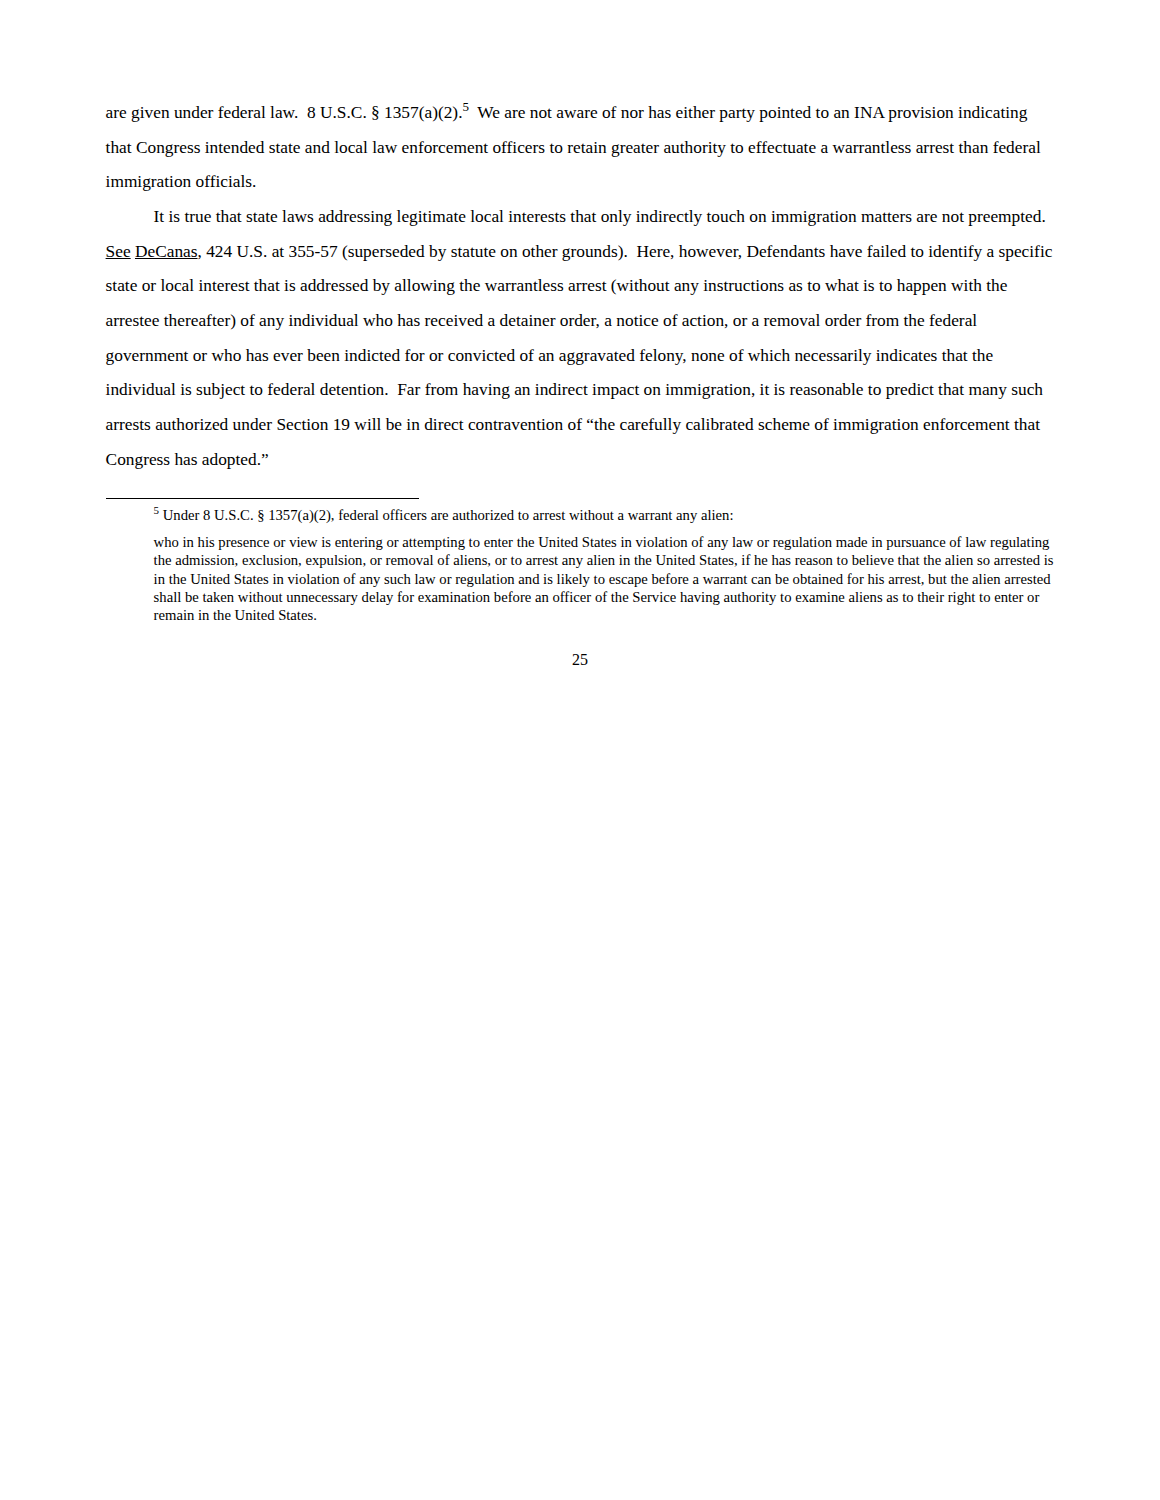are given under federal law. 8 U.S.C. § 1357(a)(2).5 We are not aware of nor has either party pointed to an INA provision indicating that Congress intended state and local law enforcement officers to retain greater authority to effectuate a warrantless arrest than federal immigration officials.
It is true that state laws addressing legitimate local interests that only indirectly touch on immigration matters are not preempted. See DeCanas, 424 U.S. at 355-57 (superseded by statute on other grounds). Here, however, Defendants have failed to identify a specific state or local interest that is addressed by allowing the warrantless arrest (without any instructions as to what is to happen with the arrestee thereafter) of any individual who has received a detainer order, a notice of action, or a removal order from the federal government or who has ever been indicted for or convicted of an aggravated felony, none of which necessarily indicates that the individual is subject to federal detention. Far from having an indirect impact on immigration, it is reasonable to predict that many such arrests authorized under Section 19 will be in direct contravention of “the carefully calibrated scheme of immigration enforcement that Congress has adopted.”
5 Under 8 U.S.C. § 1357(a)(2), federal officers are authorized to arrest without a warrant any alien:
who in his presence or view is entering or attempting to enter the United States in violation of any law or regulation made in pursuance of law regulating the admission, exclusion, expulsion, or removal of aliens, or to arrest any alien in the United States, if he has reason to believe that the alien so arrested is in the United States in violation of any such law or regulation and is likely to escape before a warrant can be obtained for his arrest, but the alien arrested shall be taken without unnecessary delay for examination before an officer of the Service having authority to examine aliens as to their right to enter or remain in the United States.
25